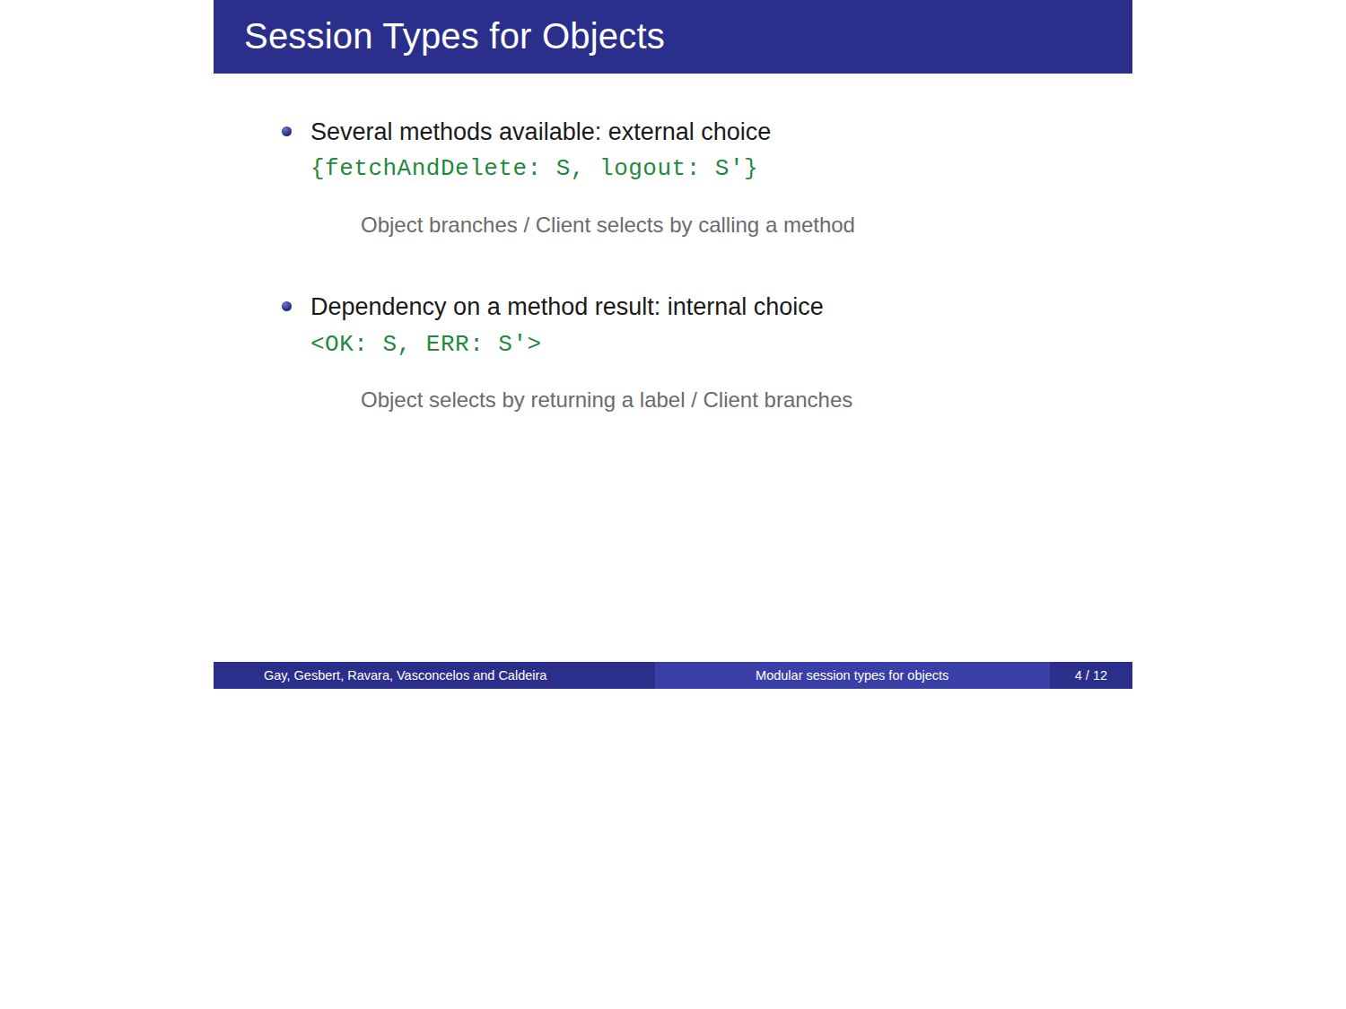Session Types for Objects
Several methods available: external choice
{fetchAndDelete: S, logout: S'}
Object branches / Client selects by calling a method
Dependency on a method result: internal choice
<OK: S, ERR: S'>
Object selects by returning a label / Client branches
Gay, Gesbert, Ravara, Vasconcelos and Caldeira
Modular session types for objects
4 / 12